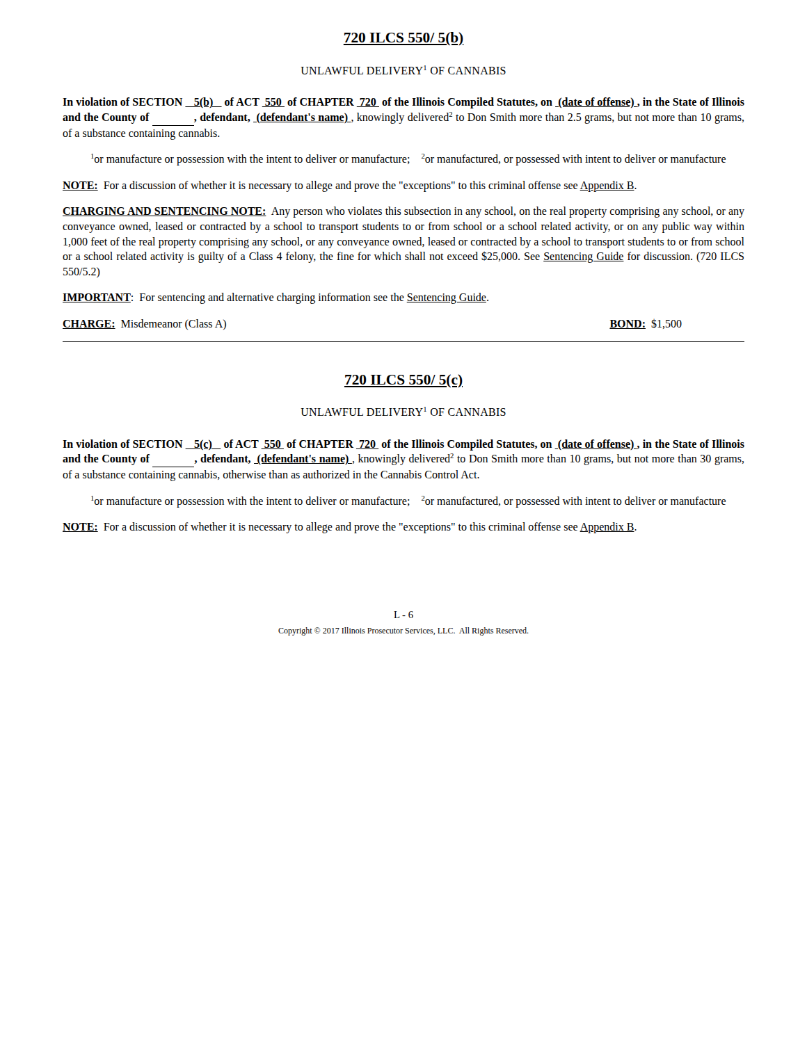720 ILCS 550/ 5(b)
UNLAWFUL DELIVERY1 OF CANNABIS
In violation of SECTION 5(b) of ACT 550 of CHAPTER 720 of the Illinois Compiled Statutes, on (date of offense) , in the State of Illinois and the County of , defendant, (defendant's name) , knowingly delivered2 to Don Smith more than 2.5 grams, but not more than 10 grams, of a substance containing cannabis.
1or manufacture or possession with the intent to deliver or manufacture; 2or manufactured, or possessed with intent to deliver or manufacture
NOTE: For a discussion of whether it is necessary to allege and prove the "exceptions" to this criminal offense see Appendix B.
CHARGING AND SENTENCING NOTE: Any person who violates this subsection in any school, on the real property comprising any school, or any conveyance owned, leased or contracted by a school to transport students to or from school or a school related activity, or on any public way within 1,000 feet of the real property comprising any school, or any conveyance owned, leased or contracted by a school to transport students to or from school or a school related activity is guilty of a Class 4 felony, the fine for which shall not exceed $25,000. See Sentencing Guide for discussion. (720 ILCS 550/5.2)
IMPORTANT: For sentencing and alternative charging information see the Sentencing Guide.
CHARGE: Misdemeanor (Class A) BOND: $1,500
720 ILCS 550/ 5(c)
UNLAWFUL DELIVERY1 OF CANNABIS
In violation of SECTION 5(c) of ACT 550 of CHAPTER 720 of the Illinois Compiled Statutes, on (date of offense) , in the State of Illinois and the County of , defendant, (defendant's name) , knowingly delivered2 to Don Smith more than 10 grams, but not more than 30 grams, of a substance containing cannabis, otherwise than as authorized in the Cannabis Control Act.
1or manufacture or possession with the intent to deliver or manufacture; 2or manufactured, or possessed with intent to deliver or manufacture
NOTE: For a discussion of whether it is necessary to allege and prove the "exceptions" to this criminal offense see Appendix B.
L - 6
Copyright © 2017 Illinois Prosecutor Services, LLC. All Rights Reserved.